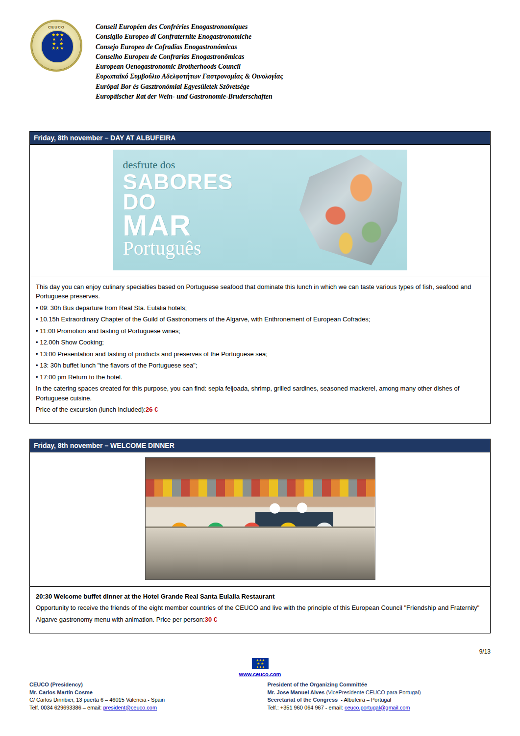CEUCO
★ ★ ★
★ ★
★ ★
★ ★ ★
Conseil Européen des Confréries Enogastronomiques
Consiglio Europeo di Confraternite Enogastronomiche
Consejo Europeo de Cofradías Enogastronómicas
Conselho Europeu de Confrarias Enogastronômicas
European Oenogastronomic Brotherhoods Council
Ευρωπαϊκό Συμβούλιο Αδελφοτήτων Γαστρονομίας & Οινολογίας
Európai Bor és Gasztronómiai Egyesületek Szövetsége
Europäischer Rat der Wein- und Gastronomie-Bruderschaften
Friday, 8th november – DAY AT ALBUFEIRA
desfrute dos
SABORES DO MAR
Português
This day you can enjoy culinary specialties based on Portuguese seafood that dominate this lunch in which we can taste various types of fish, seafood and Portuguese preserves.
• 09: 30h Bus departure from Real Sta. Eulalia hotels;
• 10.15h Extraordinary Chapter of the Guild of Gastronomers of the Algarve, with Enthronement of European Cofrades;
• 11:00 Promotion and tasting of Portuguese wines;
• 12.00h Show Cooking;
• 13:00 Presentation and tasting of products and preserves of the Portuguese sea;
• 13: 30h buffet lunch "the flavors of the Portuguese sea";
• 17:00 pm Return to the hotel.
In the catering spaces created for this purpose, you can find: sepia feijoada, shrimp, grilled sardines, seasoned mackerel, among many other dishes of Portuguese cuisine.
Price of the excursion (lunch included):26 €
Friday, 8th november – WELCOME DINNER
20:30 Welcome buffet dinner at the Hotel Grande Real Santa Eulalia Restaurant
Opportunity to receive the friends of the eight member countries of the CEUCO and live with the principle of this European Council "Friendship and Fraternity"
Algarve gastronomy menu with animation. Price per person:30 €
9/13
★ ★ ★
★ ★
★ ★ ★
www.ceuco.com
CEUCO (Presidency)
Mr. Carlos Martín Cosme
C/ Carlos Dinnbier, 13 puerta 6 – 46015 Valencia - Spain
Telf. 0034 629693386 – email: president@ceuco.com
President of the Organizing Committée
Mr. Jose Manuel Alves (VicePresidente CEUCO para Portugal)
Secretariat of the Congress - Albufeira – Portugal
Telf.: +351 960 064 967 - email: ceuco.portugal@gmail.com